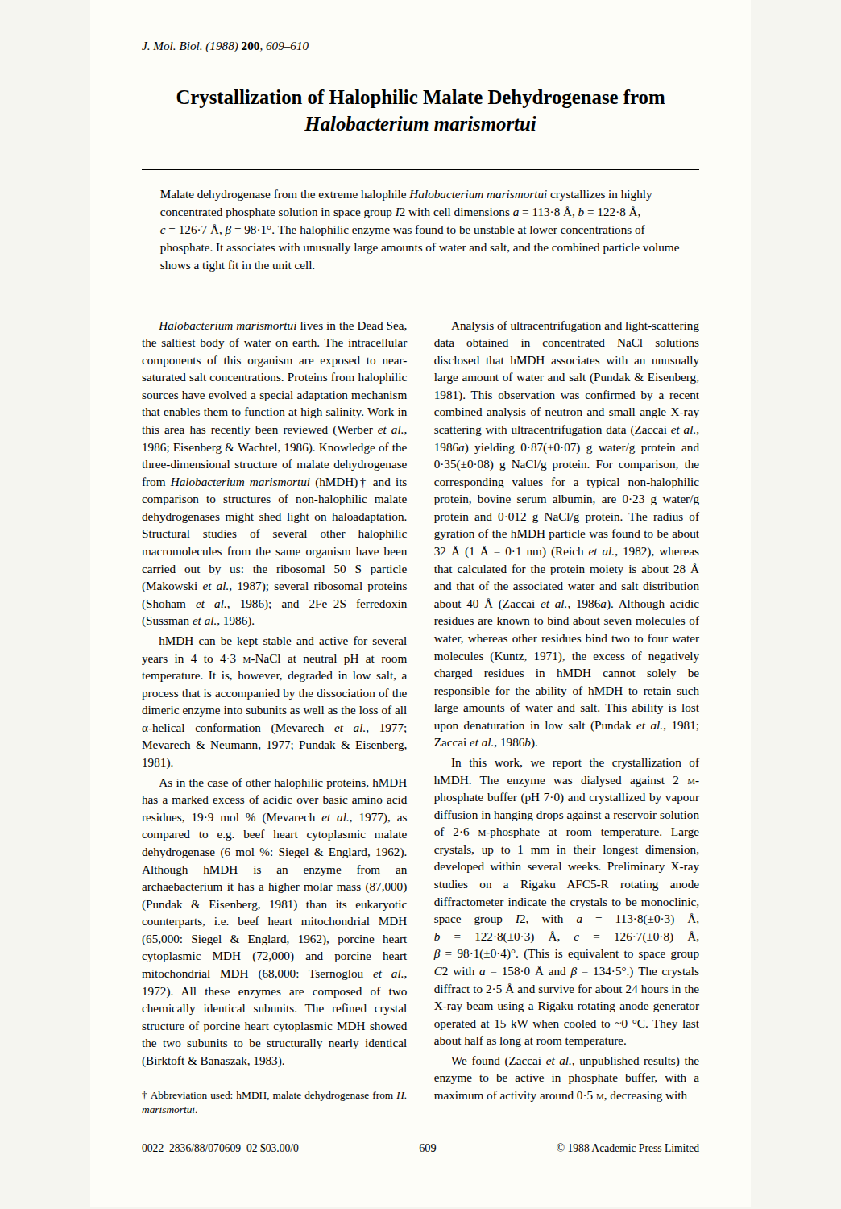J. Mol. Biol. (1988) 200, 609–610
Crystallization of Halophilic Malate Dehydrogenase from
Halobacterium marismortui
Malate dehydrogenase from the extreme halophile Halobacterium marismortui crystallizes in highly concentrated phosphate solution in space group I2 with cell dimensions a = 113·8 Å, b = 122·8 Å, c = 126·7 Å, β = 98·1°. The halophilic enzyme was found to be unstable at lower concentrations of phosphate. It associates with unusually large amounts of water and salt, and the combined particle volume shows a tight fit in the unit cell.
Halobacterium marismortui lives in the Dead Sea, the saltiest body of water on earth. The intracellular components of this organism are exposed to near-saturated salt concentrations. Proteins from halophilic sources have evolved a special adaptation mechanism that enables them to function at high salinity. Work in this area has recently been reviewed (Werber et al., 1986; Eisenberg & Wachtel, 1986). Knowledge of the three-dimensional structure of malate dehydrogenase from Halobacterium marismortui (hMDH)† and its comparison to structures of non-halophilic malate dehydrogenases might shed light on haloadaptation. Structural studies of several other halophilic macromolecules from the same organism have been carried out by us: the ribosomal 50 S particle (Makowski et al., 1987); several ribosomal proteins (Shoham et al., 1986); and 2Fe–2S ferredoxin (Sussman et al., 1986).
hMDH can be kept stable and active for several years in 4 to 4·3 m-NaCl at neutral pH at room temperature. It is, however, degraded in low salt, a process that is accompanied by the dissociation of the dimeric enzyme into subunits as well as the loss of all α-helical conformation (Mevarech et al., 1977; Mevarech & Neumann, 1977; Pundak & Eisenberg, 1981).
As in the case of other halophilic proteins, hMDH has a marked excess of acidic over basic amino acid residues, 19·9 mol % (Mevarech et al., 1977), as compared to e.g. beef heart cytoplasmic malate dehydrogenase (6 mol %: Siegel & Englard, 1962). Although hMDH is an enzyme from an archaebacterium it has a higher molar mass (87,000) (Pundak & Eisenberg, 1981) than its eukaryotic counterparts, i.e. beef heart mitochondrial MDH (65,000: Siegel & Englard, 1962), porcine heart cytoplasmic MDH (72,000) and porcine heart mitochondrial MDH (68,000: Tsernoglou et al., 1972). All these enzymes are composed of two chemically identical subunits. The refined crystal structure of porcine heart cytoplasmic MDH showed the two subunits to be structurally nearly identical (Birktoft & Banaszak, 1983).
† Abbreviation used: hMDH, malate dehydrogenase from H. marismortui.
Analysis of ultracentrifugation and light-scattering data obtained in concentrated NaCl solutions disclosed that hMDH associates with an unusually large amount of water and salt (Pundak & Eisenberg, 1981). This observation was confirmed by a recent combined analysis of neutron and small angle X-ray scattering with ultracentrifugation data (Zaccai et al., 1986a) yielding 0·87(±0·07) g water/g protein and 0·35(±0·08) g NaCl/g protein. For comparison, the corresponding values for a typical non-halophilic protein, bovine serum albumin, are 0·23 g water/g protein and 0·012 g NaCl/g protein. The radius of gyration of the hMDH particle was found to be about 32 Å (1 Å = 0·1 nm) (Reich et al., 1982), whereas that calculated for the protein moiety is about 28 Å and that of the associated water and salt distribution about 40 Å (Zaccai et al., 1986a). Although acidic residues are known to bind about seven molecules of water, whereas other residues bind two to four water molecules (Kuntz, 1971), the excess of negatively charged residues in hMDH cannot solely be responsible for the ability of hMDH to retain such large amounts of water and salt. This ability is lost upon denaturation in low salt (Pundak et al., 1981; Zaccai et al., 1986b).
In this work, we report the crystallization of hMDH. The enzyme was dialysed against 2 m-phosphate buffer (pH 7·0) and crystallized by vapour diffusion in hanging drops against a reservoir solution of 2·6 m-phosphate at room temperature. Large crystals, up to 1 mm in their longest dimension, developed within several weeks. Preliminary X-ray studies on a Rigaku AFC5-R rotating anode diffractometer indicate the crystals to be monoclinic, space group I2, with a = 113·8(±0·3) Å, b = 122·8(±0·3) Å, c = 126·7(±0·8) Å, β = 98·1(±0·4)°. (This is equivalent to space group C2 with a = 158·0 Å and β = 134·5°.) The crystals diffract to 2·5 Å and survive for about 24 hours in the X-ray beam using a Rigaku rotating anode generator operated at 15 kW when cooled to ~0 °C. They last about half as long at room temperature.
We found (Zaccai et al., unpublished results) the enzyme to be active in phosphate buffer, with a maximum of activity around 0·5 m, decreasing with
0022–2836/88/070609–02 $03.00/0
609
© 1988 Academic Press Limited